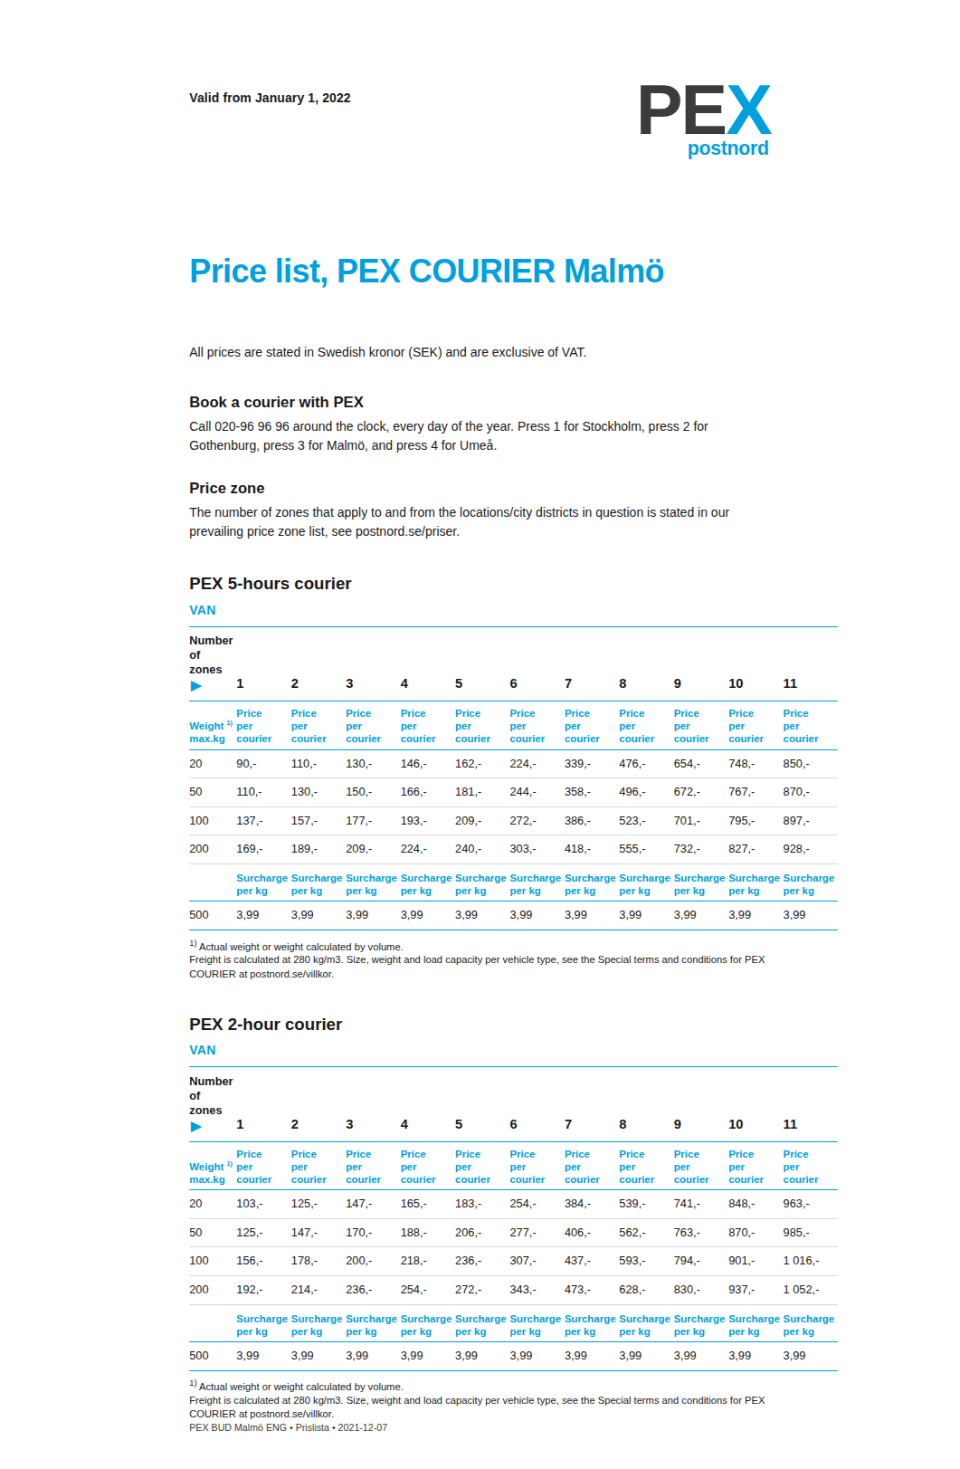Valid from January 1, 2022
PEX postnord
Price list, PEX COURIER Malmö
All prices are stated in Swedish kronor (SEK) and are exclusive of VAT.
Book a courier with PEX
Call 020-96 96 96 around the clock, every day of the year. Press 1 for Stockholm, press 2 for Gothenburg, press 3 for Malmö, and press 4 for Umeå.
Price zone
The number of zones that apply to and from the locations/city districts in question is stated in our prevailing price zone list, see postnord.se/priser.
PEX 5-hours courier
VAN
| Number of zones ▶ | 1 | 2 | 3 | 4 | 5 | 6 | 7 | 8 | 9 | 10 | 11 |
| --- | --- | --- | --- | --- | --- | --- | --- | --- | --- | --- | --- |
| Weight 1) max.kg | Price per courier | Price per courier | Price per courier | Price per courier | Price per courier | Price per courier | Price per courier | Price per courier | Price per courier | Price per courier | Price per courier |
| 20 | 90,- | 110,- | 130,- | 146,- | 162,- | 224,- | 339,- | 476,- | 654,- | 748,- | 850,- |
| 50 | 110,- | 130,- | 150,- | 166,- | 181,- | 244,- | 358,- | 496,- | 672,- | 767,- | 870,- |
| 100 | 137,- | 157,- | 177,- | 193,- | 209,- | 272,- | 386,- | 523,- | 701,- | 795,- | 897,- |
| 200 | 169,- | 189,- | 209,- | 224,- | 240,- | 303,- | 418,- | 555,- | 732,- | 827,- | 928,- |
| | Surcharge per kg | Surcharge per kg | Surcharge per kg | Surcharge per kg | Surcharge per kg | Surcharge per kg | Surcharge per kg | Surcharge per kg | Surcharge per kg | Surcharge per kg | Surcharge per kg |
| 500 | 3,99 | 3,99 | 3,99 | 3,99 | 3,99 | 3,99 | 3,99 | 3,99 | 3,99 | 3,99 | 3,99 |
1) Actual weight or weight calculated by volume.
Freight is calculated at 280 kg/m3. Size, weight and load capacity per vehicle type, see the Special terms and conditions for PEX COURIER at postnord.se/villkor.
PEX 2-hour courier
VAN
| Number of zones ▶ | 1 | 2 | 3 | 4 | 5 | 6 | 7 | 8 | 9 | 10 | 11 |
| --- | --- | --- | --- | --- | --- | --- | --- | --- | --- | --- | --- |
| Weight 1) max.kg | Price per courier | Price per courier | Price per courier | Price per courier | Price per courier | Price per courier | Price per courier | Price per courier | Price per courier | Price per courier | Price per courier |
| 20 | 103,- | 125,- | 147,- | 165,- | 183,- | 254,- | 384,- | 539,- | 741,- | 848,- | 963,- |
| 50 | 125,- | 147,- | 170,- | 188,- | 206,- | 277,- | 406,- | 562,- | 763,- | 870,- | 985,- |
| 100 | 156,- | 178,- | 200,- | 218,- | 236,- | 307,- | 437,- | 593,- | 794,- | 901,- | 1 016,- |
| 200 | 192,- | 214,- | 236,- | 254,- | 272,- | 343,- | 473,- | 628,- | 830,- | 937,- | 1 052,- |
| | Surcharge per kg | Surcharge per kg | Surcharge per kg | Surcharge per kg | Surcharge per kg | Surcharge per kg | Surcharge per kg | Surcharge per kg | Surcharge per kg | Surcharge per kg | Surcharge per kg |
| 500 | 3,99 | 3,99 | 3,99 | 3,99 | 3,99 | 3,99 | 3,99 | 3,99 | 3,99 | 3,99 | 3,99 |
1) Actual weight or weight calculated by volume.
Freight is calculated at 280 kg/m3. Size, weight and load capacity per vehicle type, see the Special terms and conditions for PEX COURIER at postnord.se/villkor.
PEX BUD Malmö ENG • Prislista • 2021-12-07